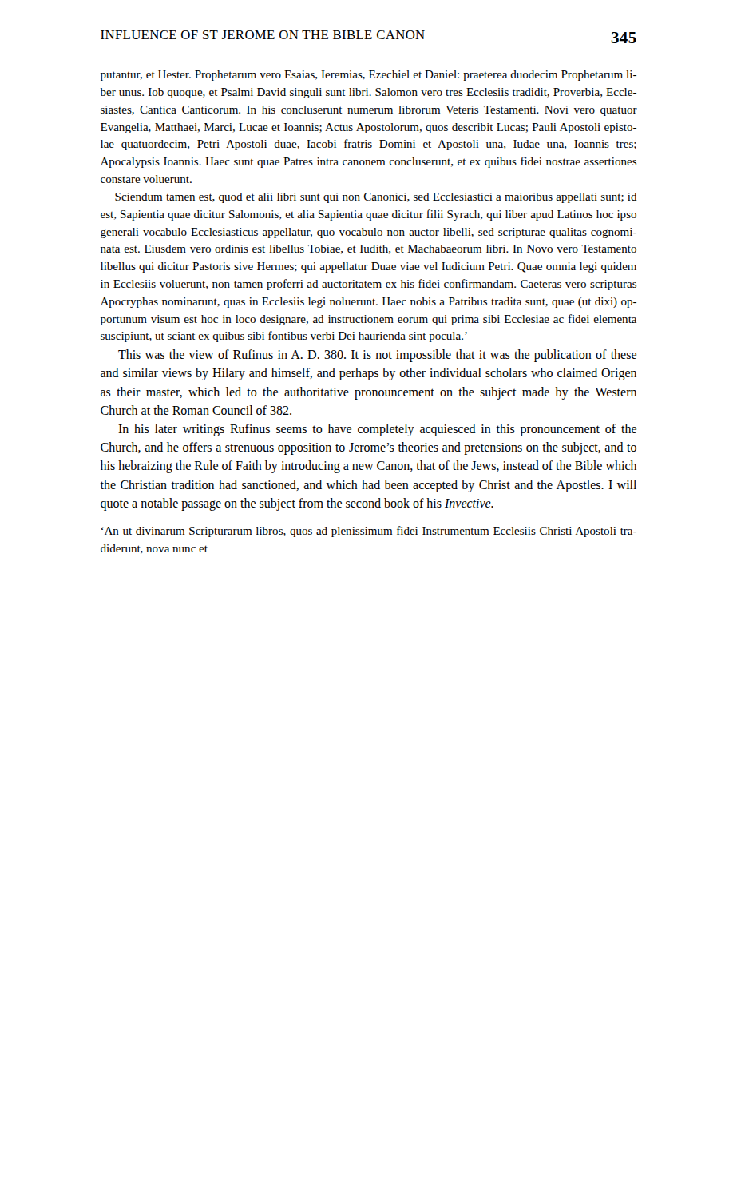INFLUENCE OF ST JEROME ON THE BIBLE CANON 345
putantur, et Hester. Prophetarum vero Esaias, Ieremias, Ezechiel et Daniel: praeterea duodecim Prophetarum liber unus. Iob quoque, et Psalmi David singuli sunt libri. Salomon vero tres Ecclesiis tradidit, Proverbia, Ecclesiastes, Cantica Canticorum. In his concluserunt numerum librorum Veteris Testamenti. Novi vero quatuor Evangelia, Matthaei, Marci, Lucae et Ioannis; Actus Apostolorum, quos describit Lucas; Pauli Apostoli epistolae quatuordecim, Petri Apostoli duae, Iacobi fratris Domini et Apostoli una, Iudae una, Ioannis tres; Apocalypsis Ioannis. Haec sunt quae Patres intra canonem concluserunt, et ex quibus fidei nostrae assertiones constare voluerunt.
Sciendum tamen est, quod et alii libri sunt qui non Canonici, sed Ecclesiastici a maioribus appellati sunt; id est, Sapientia quae dicitur Salomonis, et alia Sapientia quae dicitur filii Syrach, qui liber apud Latinos hoc ipso generali vocabulo Ecclesiasticus appellatur, quo vocabulo non auctor libelli, sed scripturae qualitas cognominata est. Eiusdem vero ordinis est libellus Tobiae, et Iudith, et Machabaeorum libri. In Novo vero Testamento libellus qui dicitur Pastoris sive Hermes; qui appellatur Duae viae vel Iudicium Petri. Quae omnia legi quidem in Ecclesiis voluerunt, non tamen proferri ad auctoritatem ex his fidei confirmandam. Caeteras vero scripturas Apocryphas nominarunt, quas in Ecclesiis legi noluerunt. Haec nobis a Patribus tradita sunt, quae (ut dixi) opportunum visum est hoc in loco designare, ad instructionem eorum qui prima sibi Ecclesiae ac fidei elementa suscipiunt, ut sciant ex quibus sibi fontibus verbi Dei haurienda sint pocula.’
This was the view of Rufinus in A. D. 380. It is not impossible that it was the publication of these and similar views by Hilary and himself, and perhaps by other individual scholars who claimed Origen as their master, which led to the authoritative pronouncement on the subject made by the Western Church at the Roman Council of 382.
In his later writings Rufinus seems to have completely acquiesced in this pronouncement of the Church, and he offers a strenuous opposition to Jerome’s theories and pretensions on the subject, and to his hebraizing the Rule of Faith by introducing a new Canon, that of the Jews, instead of the Bible which the Christian tradition had sanctioned, and which had been accepted by Christ and the Apostles. I will quote a notable passage on the subject from the second book of his Invective.
‘An ut divinarum Scripturarum libros, quos ad plenissimum fidei Instrumentum Ecclesiis Christi Apostoli tradiderunt, nova nunc et